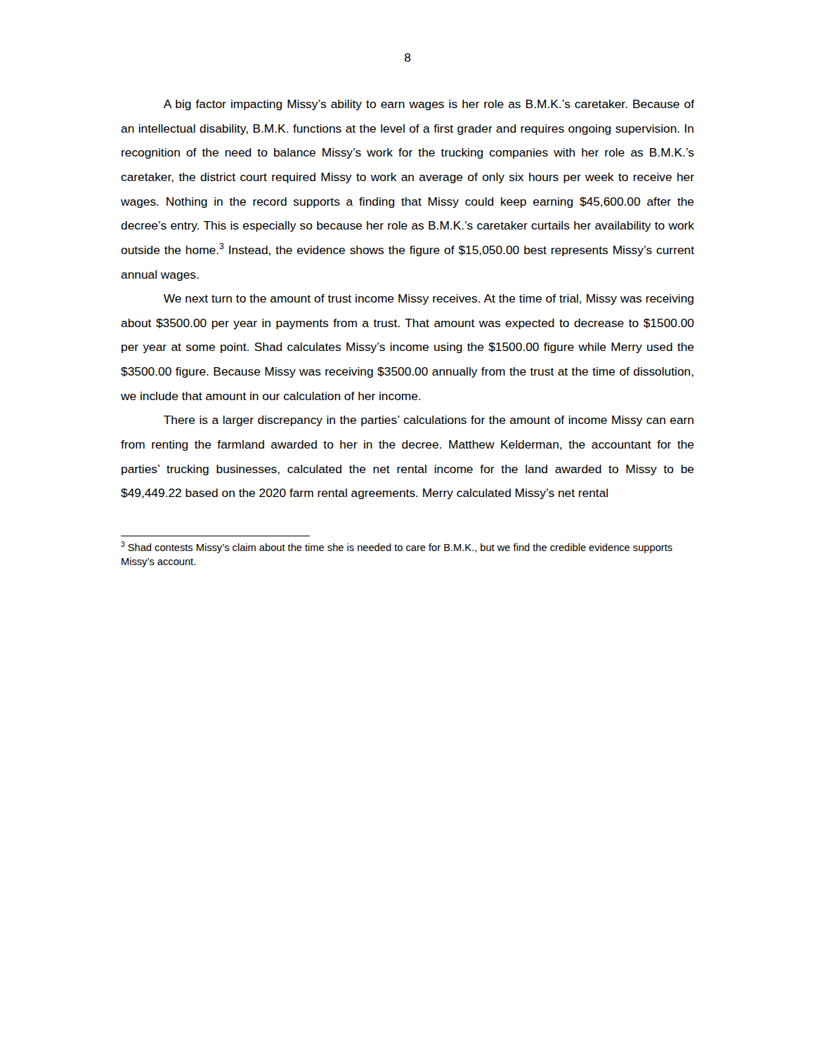8
A big factor impacting Missy’s ability to earn wages is her role as B.M.K.’s caretaker. Because of an intellectual disability, B.M.K. functions at the level of a first grader and requires ongoing supervision. In recognition of the need to balance Missy’s work for the trucking companies with her role as B.M.K.’s caretaker, the district court required Missy to work an average of only six hours per week to receive her wages. Nothing in the record supports a finding that Missy could keep earning $45,600.00 after the decree’s entry. This is especially so because her role as B.M.K.’s caretaker curtails her availability to work outside the home.3 Instead, the evidence shows the figure of $15,050.00 best represents Missy’s current annual wages.
We next turn to the amount of trust income Missy receives. At the time of trial, Missy was receiving about $3500.00 per year in payments from a trust. That amount was expected to decrease to $1500.00 per year at some point. Shad calculates Missy’s income using the $1500.00 figure while Merry used the $3500.00 figure. Because Missy was receiving $3500.00 annually from the trust at the time of dissolution, we include that amount in our calculation of her income.
There is a larger discrepancy in the parties’ calculations for the amount of income Missy can earn from renting the farmland awarded to her in the decree. Matthew Kelderman, the accountant for the parties’ trucking businesses, calculated the net rental income for the land awarded to Missy to be $49,449.22 based on the 2020 farm rental agreements. Merry calculated Missy’s net rental
3 Shad contests Missy’s claim about the time she is needed to care for B.M.K., but we find the credible evidence supports Missy’s account.